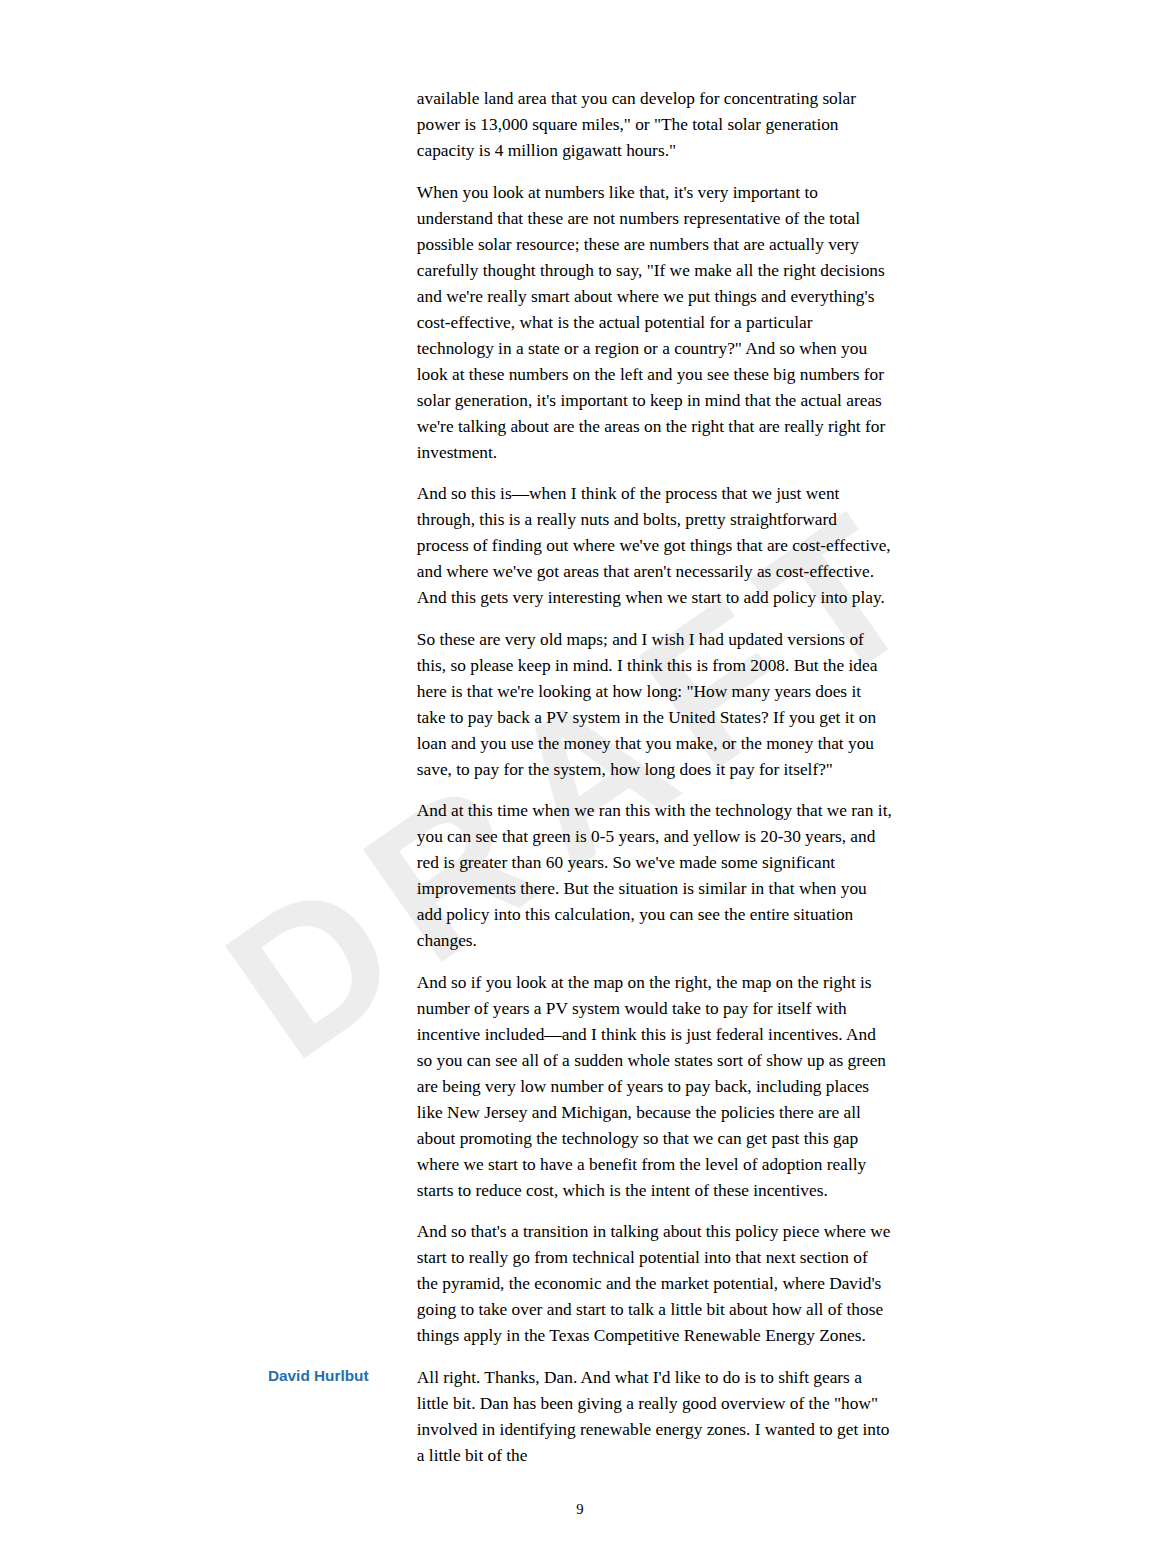DRAFT
available land area that you can develop for concentrating solar power is 13,000 square miles," or "The total solar generation capacity is 4 million gigawatt hours."
When you look at numbers like that, it's very important to understand that these are not numbers representative of the total possible solar resource; these are numbers that are actually very carefully thought through to say, "If we make all the right decisions and we're really smart about where we put things and everything's cost-effective, what is the actual potential for a particular technology in a state or a region or a country?" And so when you look at these numbers on the left and you see these big numbers for solar generation, it's important to keep in mind that the actual areas we're talking about are the areas on the right that are really right for investment.
And so this is—when I think of the process that we just went through, this is a really nuts and bolts, pretty straightforward process of finding out where we've got things that are cost-effective, and where we've got areas that aren't necessarily as cost-effective. And this gets very interesting when we start to add policy into play.
So these are very old maps; and I wish I had updated versions of this, so please keep in mind. I think this is from 2008. But the idea here is that we're looking at how long: "How many years does it take to pay back a PV system in the United States? If you get it on loan and you use the money that you make, or the money that you save, to pay for the system, how long does it pay for itself?"
And at this time when we ran this with the technology that we ran it, you can see that green is 0-5 years, and yellow is 20-30 years, and red is greater than 60 years. So we've made some significant improvements there. But the situation is similar in that when you add policy into this calculation, you can see the entire situation changes.
And so if you look at the map on the right, the map on the right is number of years a PV system would take to pay for itself with incentive included—and I think this is just federal incentives. And so you can see all of a sudden whole states sort of show up as green are being very low number of years to pay back, including places like New Jersey and Michigan, because the policies there are all about promoting the technology so that we can get past this gap where we start to have a benefit from the level of adoption really starts to reduce cost, which is the intent of these incentives.
And so that's a transition in talking about this policy piece where we start to really go from technical potential into that next section of the pyramid, the economic and the market potential, where David's going to take over and start to talk a little bit about how all of those things apply in the Texas Competitive Renewable Energy Zones.
David Hurlbut
All right. Thanks, Dan. And what I'd like to do is to shift gears a little bit. Dan has been giving a really good overview of the "how" involved in identifying renewable energy zones. I wanted to get into a little bit of the
9